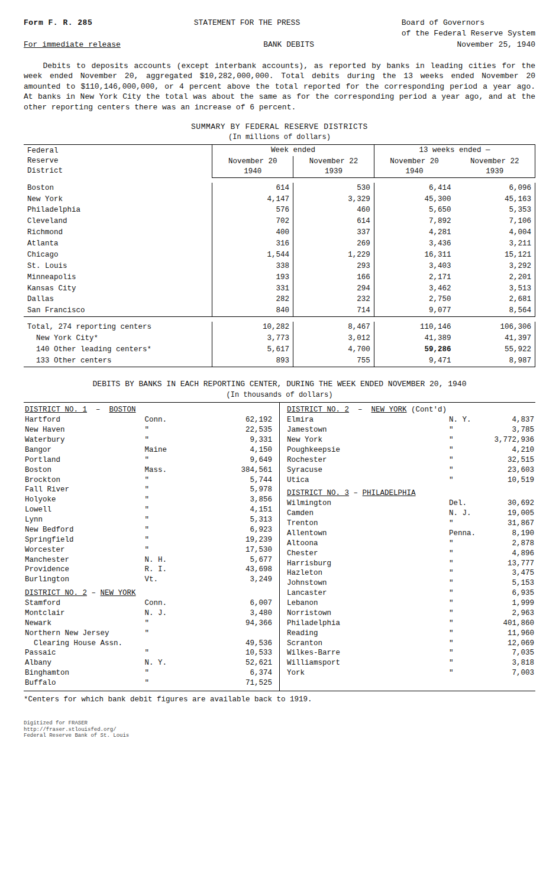Form F. R. 285
STATEMENT FOR THE PRESS
Board of Governors
of the Federal Reserve System
For immediate release
BANK DEBITS
November 25, 1940
Debits to deposits accounts (except interbank accounts), as reported by banks in leading cities for the week ended November 20, aggregated $10,282,000,000. Total debits during the 13 weeks ended November 20 amounted to $110,146,000,000, or 4 percent above the total reported for the corresponding period a year ago. At banks in New York City the total was about the same as for the corresponding period a year ago, and at the other reporting centers there was an increase of 6 percent.
SUMMARY BY FEDERAL RESERVE DISTRICTS
(In millions of dollars)
| Federal Reserve District | Week ended | 13 weeks ended — |
| --- | --- | --- |
| November 20 1940 | November 22 1939 | November 20 1940 | November 22 1939 |
| Boston | 614 | 530 | 6,414 | 6,096 |
| New York | 4,147 | 3,329 | 45,300 | 45,163 |
| Philadelphia | 576 | 460 | 5,650 | 5,353 |
| Cleveland | 702 | 614 | 7,892 | 7,106 |
| Richmond | 400 | 337 | 4,281 | 4,004 |
| Atlanta | 316 | 269 | 3,436 | 3,211 |
| Chicago | 1,544 | 1,229 | 16,311 | 15,121 |
| St. Louis | 338 | 293 | 3,403 | 3,292 |
| Minneapolis | 193 | 166 | 2,171 | 2,201 |
| Kansas City | 331 | 294 | 3,462 | 3,513 |
| Dallas | 282 | 232 | 2,750 | 2,681 |
| San Francisco | 840 | 714 | 9,077 | 8,564 |
| Total, 274 reporting centers | 10,282 | 8,467 | 110,146 | 106,306 |
| New York City* | 3,773 | 3,012 | 41,389 | 41,397 |
| 140 Other leading centers* | 5,617 | 4,700 | 59,286 | 55,922 |
| 133 Other centers | 893 | 755 | 9,471 | 8,987 |
DEBITS BY BANKS IN EACH REPORTING CENTER, DURING THE WEEK ENDED NOVEMBER 20, 1940
(In thousands of dollars)
| DISTRICT NO. 1 – BOSTON | | |
| Hartford | Conn. | 62,192 |
| New Haven | " | 22,535 |
| Waterbury | " | 9,331 |
| Bangor | Maine | 4,150 |
| Portland | " | 9,649 |
| Boston | Mass. | 384,561 |
| Brockton | " | 5,744 |
| Fall River | " | 5,978 |
| Holyoke | " | 3,856 |
| Lowell | " | 4,151 |
| Lynn | " | 5,313 |
| New Bedford | " | 6,923 |
| Springfield | " | 19,239 |
| Worcester | " | 17,530 |
| Manchester | N. H. | 5,677 |
| Providence | R. I. | 43,698 |
| Burlington | Vt. | 3,249 |
| DISTRICT NO. 2 – NEW YORK | | |
| Stamford | Conn. | 6,007 |
| Montclair | N. J. | 3,480 |
| Newark | " | 94,366 |
| Northern New Jersey | " | |
| Clearing House Assn. | | 49,536 |
| Passaic | " | 10,533 |
| Albany | N. Y. | 52,621 |
| Binghamton | " | 6,374 |
| Buffalo | " | 71,525 |
| DISTRICT NO. 2 – NEW YORK (Cont'd) | | |
| Elmira | N. Y. | 4,837 |
| Jamestown | " | 3,785 |
| New York | " | 3,772,936 |
| Poughkeepsie | " | 4,210 |
| Rochester | " | 32,515 |
| Syracuse | " | 23,603 |
| Utica | " | 10,519 |
| DISTRICT NO. 3 – PHILADELPHIA | | |
| Wilmington | Del. | 30,692 |
| Camden | N. J. | 19,005 |
| Trenton | " | 31,867 |
| Allentown | Penna. | 8,190 |
| Altoona | " | 2,878 |
| Chester | " | 4,896 |
| Harrisburg | " | 13,777 |
| Hazleton | " | 3,475 |
| Johnstown | " | 5,153 |
| Lancaster | " | 6,935 |
| Lebanon | " | 1,999 |
| Norristown | " | 2,963 |
| Philadelphia | " | 401,860 |
| Reading | " | 11,960 |
| Scranton | " | 12,069 |
| Wilkes-Barre | " | 7,035 |
| Williamsport | " | 3,818 |
| York | " | 7,003 |
*Centers for which bank debit figures are available back to 1919.
Digitized for FRASER
http://fraser.stlouisfed.org/
Federal Reserve Bank of St. Louis